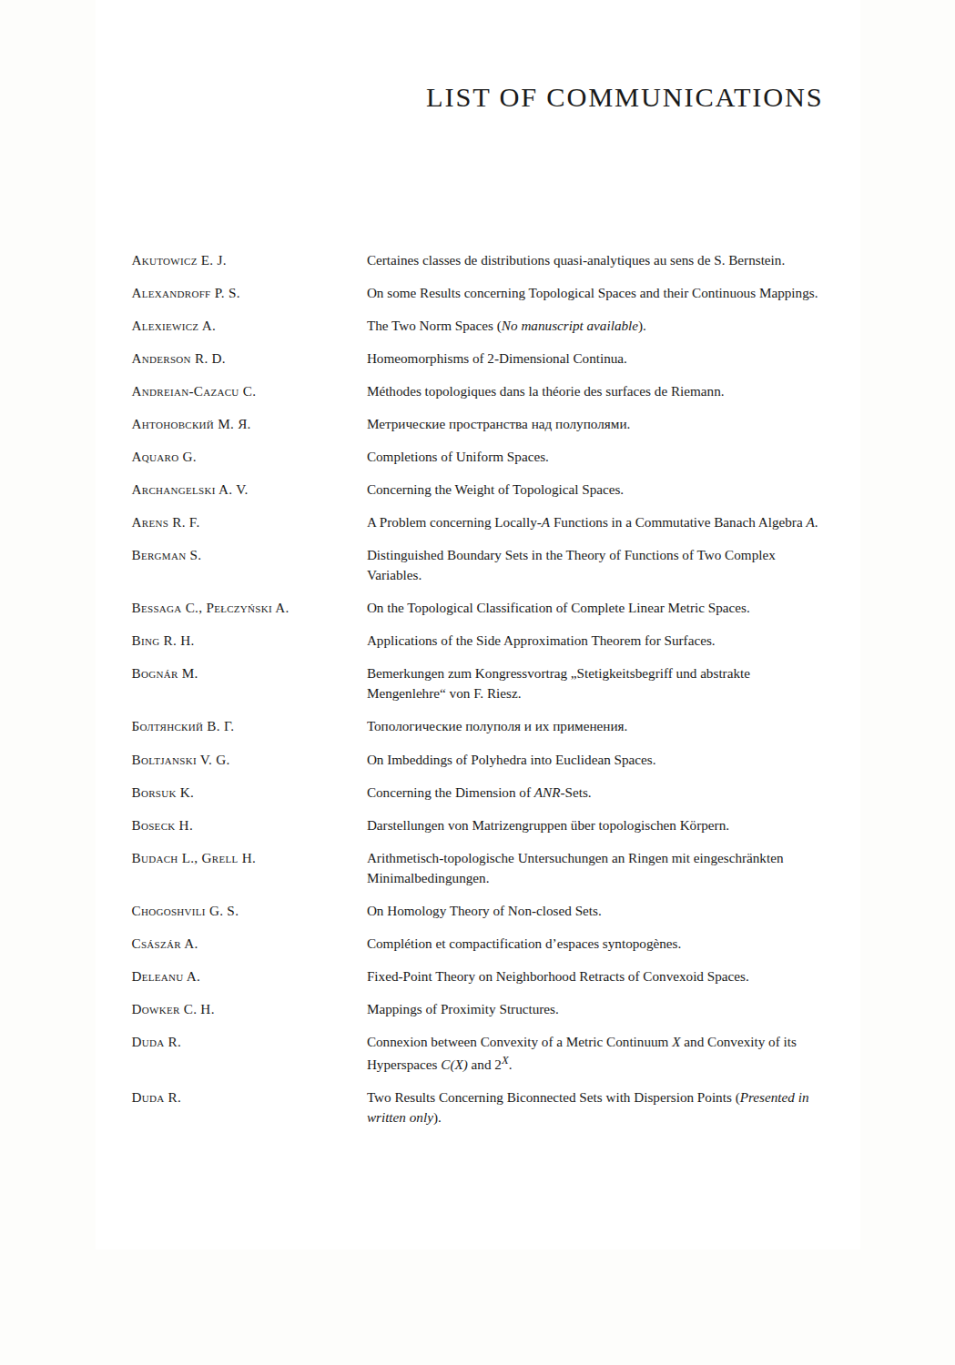LIST OF COMMUNICATIONS
Akutowicz E. J.
Certaines classes de distributions quasi-analytiques au sens de S. Bernstein.
Alexandroff P. S.
On some Results concerning Topological Spaces and their Continuous Mappings.
Alexiewicz A.
The Two Norm Spaces (No manuscript available).
Anderson R. D.
Homeomorphisms of 2-Dimensional Continua.
Andreian-Cazacu C.
Méthodes topologiques dans la théorie des surfaces de Riemann.
Антоновский М. Я.
Метрические пространства над полуполями.
Aquaro G.
Completions of Uniform Spaces.
Archangelski A. V.
Concerning the Weight of Topological Spaces.
Arens R. F.
A Problem concerning Locally-A Functions in a Commutative Banach Algebra A.
Bergman S.
Distinguished Boundary Sets in the Theory of Functions of Two Complex Variables.
Bessaga C., Pełczyński A.
On the Topological Classification of Complete Linear Metric Spaces.
Bing R. H.
Applications of the Side Approximation Theorem for Surfaces.
Bognár M.
Bemerkungen zum Kongressvortrag „Stetigkeitsbegriff und abstrakte Mengenlehre“ von F. Riesz.
Болтянский В. Г.
Топологические полуполя и их применения.
Boltjanski V. G.
On Imbeddings of Polyhedra into Euclidean Spaces.
Borsuk K.
Concerning the Dimension of ANR-Sets.
Boseck H.
Darstellungen von Matrizengruppen über topologischen Körpern.
Budach L., Grell H.
Arithmetisch-topologische Untersuchungen an Ringen mit eingeschränkten Minimalbedingungen.
Chogoshvili G. S.
On Homology Theory of Non-closed Sets.
Császár A.
Complétion et compactification d’espaces syntopogènes.
Deleanu A.
Fixed-Point Theory on Neighborhood Retracts of Convexoid Spaces.
Dowker C. H.
Mappings of Proximity Structures.
Duda R.
Connexion between Convexity of a Metric Continuum X and Convexity of its Hyperspaces C(X) and 2X.
Duda R.
Two Results Concerning Biconnected Sets with Dispersion Points (Presented in written only).